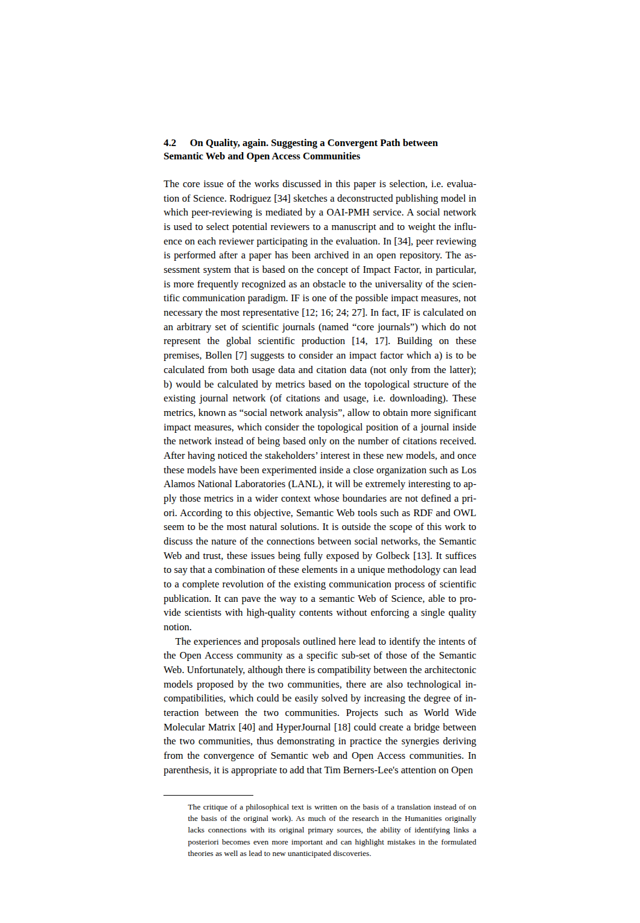4.2 On Quality, again. Suggesting a Convergent Path between Semantic Web and Open Access Communities
The core issue of the works discussed in this paper is selection, i.e. evaluation of Science. Rodriguez [34] sketches a deconstructed publishing model in which peer-reviewing is mediated by a OAI-PMH service. A social network is used to select potential reviewers to a manuscript and to weight the influence on each reviewer participating in the evaluation. In [34], peer reviewing is performed after a paper has been archived in an open repository. The assessment system that is based on the concept of Impact Factor, in particular, is more frequently recognized as an obstacle to the universality of the scientific communication paradigm. IF is one of the possible impact measures, not necessary the most representative [12; 16; 24; 27]. In fact, IF is calculated on an arbitrary set of scientific journals (named “core journals”) which do not represent the global scientific production [14, 17]. Building on these premises, Bollen [7] suggests to consider an impact factor which a) is to be calculated from both usage data and citation data (not only from the latter); b) would be calculated by metrics based on the topological structure of the existing journal network (of citations and usage, i.e. downloading). These metrics, known as “social network analysis”, allow to obtain more significant impact measures, which consider the topological position of a journal inside the network instead of being based only on the number of citations received. After having noticed the stakeholders’ interest in these new models, and once these models have been experimented inside a close organization such as Los Alamos National Laboratories (LANL), it will be extremely interesting to apply those metrics in a wider context whose boundaries are not defined a priori. According to this objective, Semantic Web tools such as RDF and OWL seem to be the most natural solutions. It is outside the scope of this work to discuss the nature of the connections between social networks, the Semantic Web and trust, these issues being fully exposed by Golbeck [13]. It suffices to say that a combination of these elements in a unique methodology can lead to a complete revolution of the existing communication process of scientific publication. It can pave the way to a semantic Web of Science, able to provide scientists with high-quality contents without enforcing a single quality notion.
The experiences and proposals outlined here lead to identify the intents of the Open Access community as a specific sub-set of those of the Semantic Web. Unfortunately, although there is compatibility between the architectonic models proposed by the two communities, there are also technological incompatibilities, which could be easily solved by increasing the degree of interaction between the two communities. Projects such as World Wide Molecular Matrix [40] and HyperJournal [18] could create a bridge between the two communities, thus demonstrating in practice the synergies deriving from the convergence of Semantic web and Open Access communities. In parenthesis, it is appropriate to add that Tim Berners-Lee's attention on Open
The critique of a philosophical text is written on the basis of a translation instead of on the basis of the original work). As much of the research in the Humanities originally lacks connections with its original primary sources, the ability of identifying links a posteriori becomes even more important and can highlight mistakes in the formulated theories as well as lead to new unanticipated discoveries.